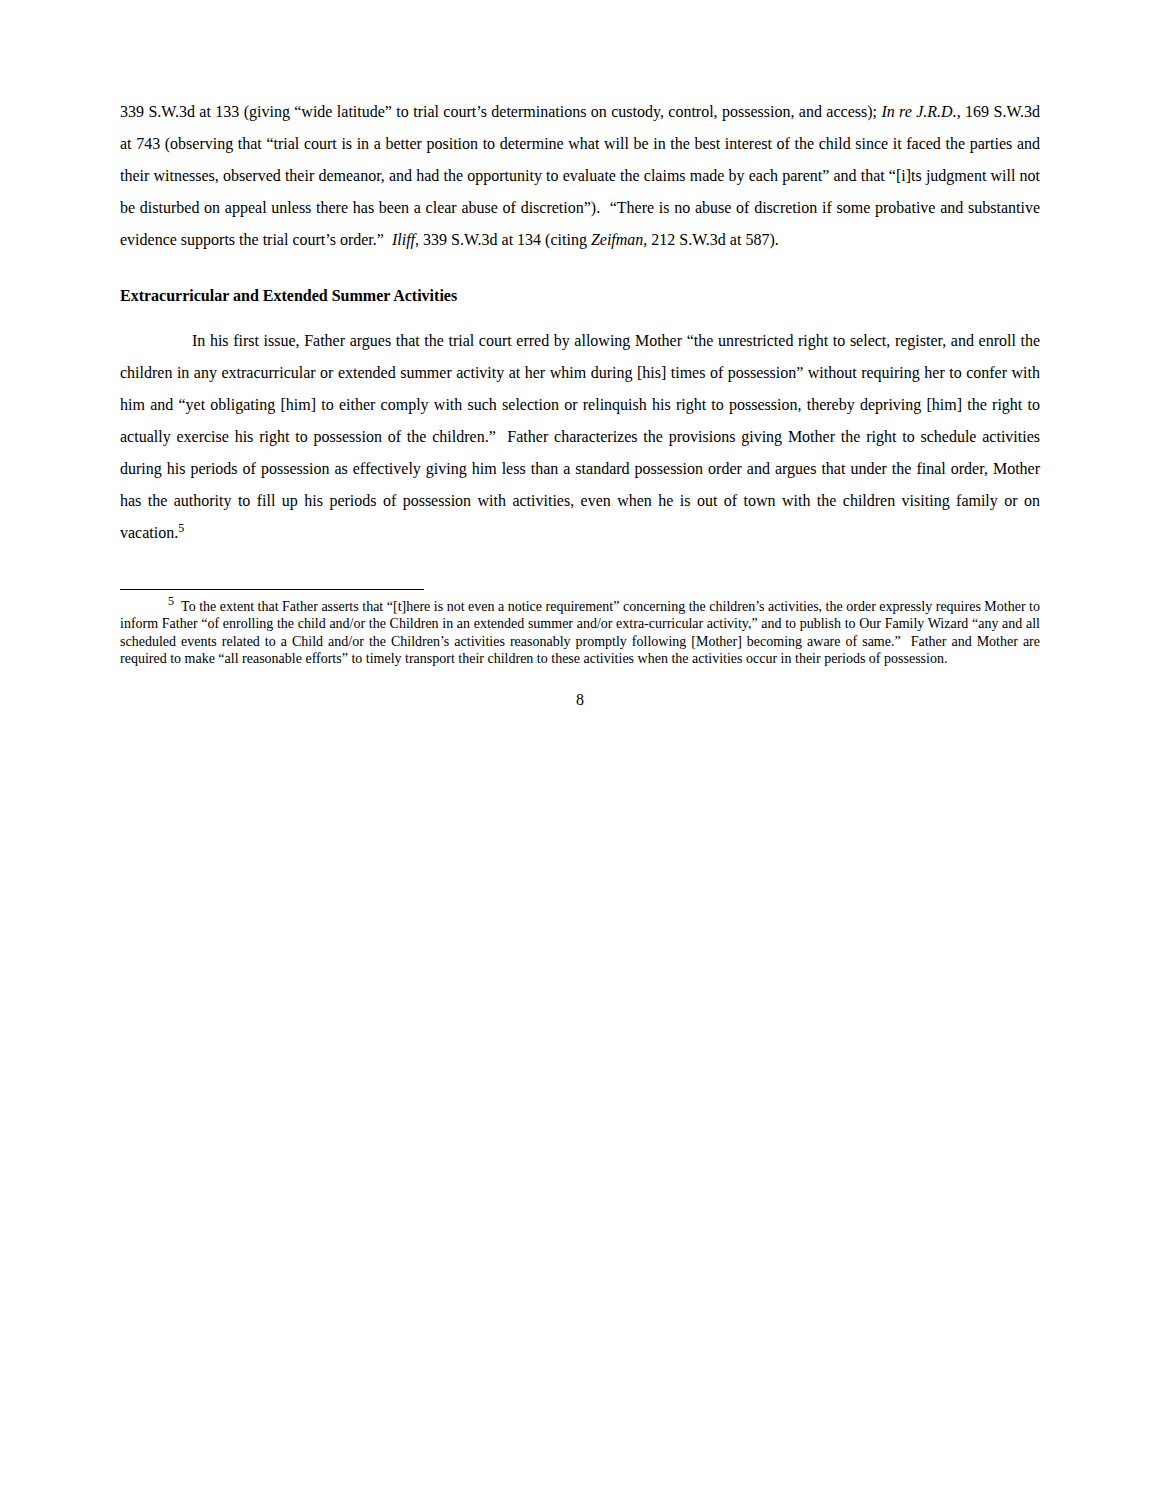339 S.W.3d at 133 (giving “wide latitude” to trial court’s determinations on custody, control, possession, and access); In re J.R.D., 169 S.W.3d at 743 (observing that “trial court is in a better position to determine what will be in the best interest of the child since it faced the parties and their witnesses, observed their demeanor, and had the opportunity to evaluate the claims made by each parent” and that “[i]ts judgment will not be disturbed on appeal unless there has been a clear abuse of discretion”). “There is no abuse of discretion if some probative and substantive evidence supports the trial court’s order.” Iliff, 339 S.W.3d at 134 (citing Zeifman, 212 S.W.3d at 587).
Extracurricular and Extended Summer Activities
In his first issue, Father argues that the trial court erred by allowing Mother “the unrestricted right to select, register, and enroll the children in any extracurricular or extended summer activity at her whim during [his] times of possession” without requiring her to confer with him and “yet obligating [him] to either comply with such selection or relinquish his right to possession, thereby depriving [him] the right to actually exercise his right to possession of the children.” Father characterizes the provisions giving Mother the right to schedule activities during his periods of possession as effectively giving him less than a standard possession order and argues that under the final order, Mother has the authority to fill up his periods of possession with activities, even when he is out of town with the children visiting family or on vacation.5
5 To the extent that Father asserts that “[t]here is not even a notice requirement” concerning the children’s activities, the order expressly requires Mother to inform Father “of enrolling the child and/or the Children in an extended summer and/or extra-curricular activity,” and to publish to Our Family Wizard “any and all scheduled events related to a Child and/or the Children’s activities reasonably promptly following [Mother] becoming aware of same.” Father and Mother are required to make “all reasonable efforts” to timely transport their children to these activities when the activities occur in their periods of possession.
8